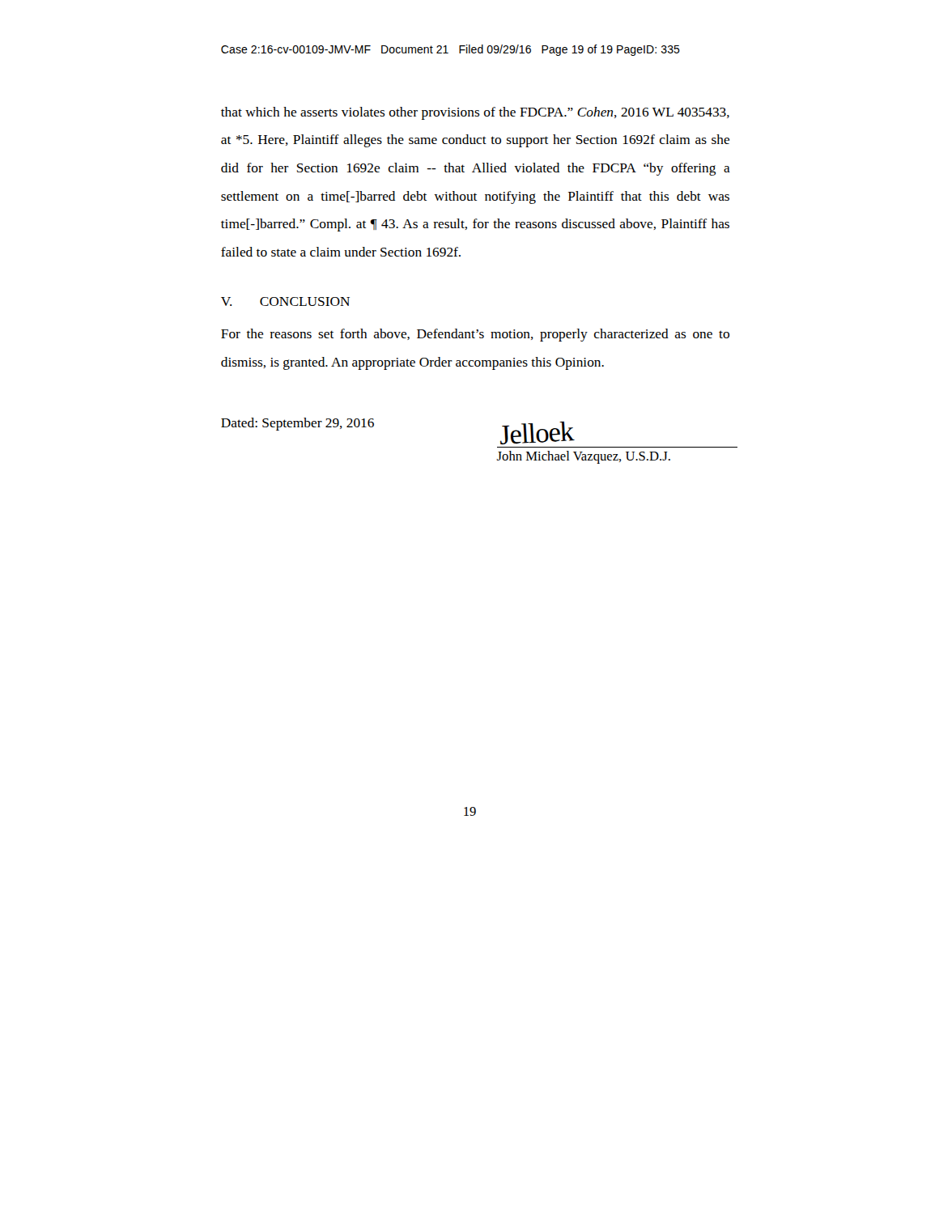Case 2:16-cv-00109-JMV-MF Document 21 Filed 09/29/16 Page 19 of 19 PageID: 335
that which he asserts violates other provisions of the FDCPA.” Cohen, 2016 WL 4035433, at *5. Here, Plaintiff alleges the same conduct to support her Section 1692f claim as she did for her Section 1692e claim -- that Allied violated the FDCPA “by offering a settlement on a time[-]barred debt without notifying the Plaintiff that this debt was time[-]barred.” Compl. at ¶ 43. As a result, for the reasons discussed above, Plaintiff has failed to state a claim under Section 1692f.
V. CONCLUSION
For the reasons set forth above, Defendant’s motion, properly characterized as one to dismiss, is granted. An appropriate Order accompanies this Opinion.
Dated: September 29, 2016
Jelloek
John Michael Vazquez, U.S.D.J.
19